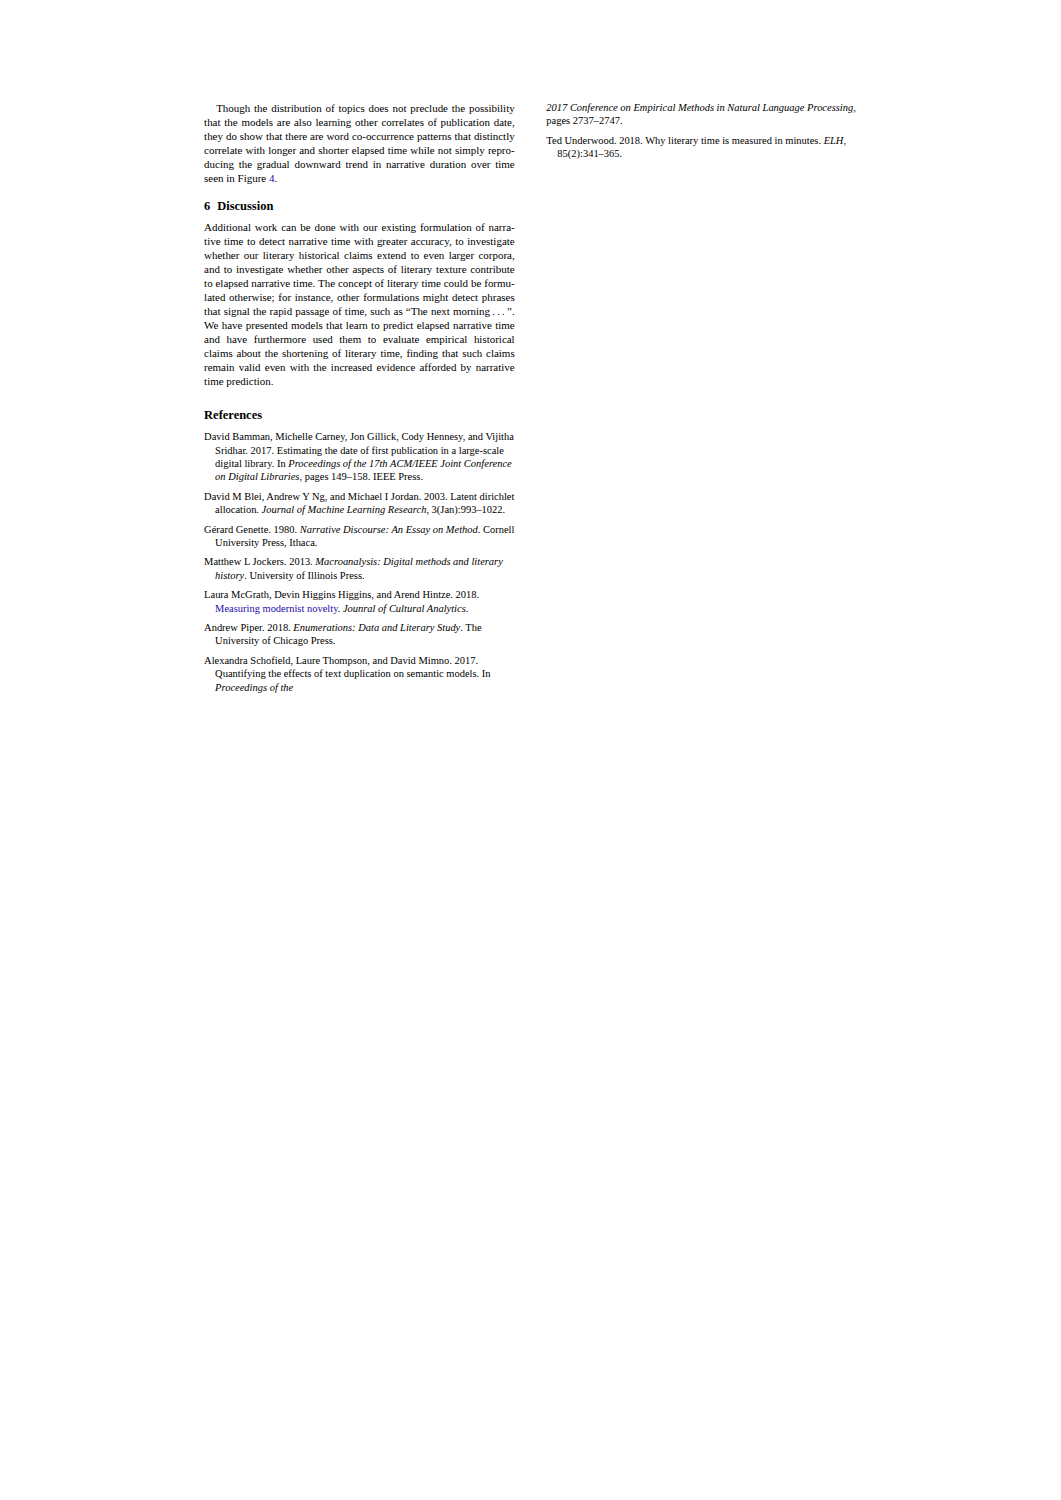Though the distribution of topics does not preclude the possibility that the models are also learning other correlates of publication date, they do show that there are word co-occurrence patterns that distinctly correlate with longer and shorter elapsed time while not simply reproducing the gradual downward trend in narrative duration over time seen in Figure 4.
6 Discussion
Additional work can be done with our existing formulation of narrative time to detect narrative time with greater accuracy, to investigate whether our literary historical claims extend to even larger corpora, and to investigate whether other aspects of literary texture contribute to elapsed narrative time. The concept of literary time could be formulated otherwise; for instance, other formulations might detect phrases that signal the rapid passage of time, such as “The next morning . . . ”. We have presented models that learn to predict elapsed narrative time and have furthermore used them to evaluate empirical historical claims about the shortening of literary time, finding that such claims remain valid even with the increased evidence afforded by narrative time prediction.
References
David Bamman, Michelle Carney, Jon Gillick, Cody Hennesy, and Vijitha Sridhar. 2017. Estimating the date of first publication in a large-scale digital library. In Proceedings of the 17th ACM/IEEE Joint Conference on Digital Libraries, pages 149–158. IEEE Press.
David M Blei, Andrew Y Ng, and Michael I Jordan. 2003. Latent dirichlet allocation. Journal of Machine Learning Research, 3(Jan):993–1022.
Gérard Genette. 1980. Narrative Discourse: An Essay on Method. Cornell University Press, Ithaca.
Matthew L Jockers. 2013. Macroanalysis: Digital methods and literary history. University of Illinois Press.
Laura McGrath, Devin Higgins Higgins, and Arend Hintze. 2018. Measuring modernist novelty. Jounral of Cultural Analytics.
Andrew Piper. 2018. Enumerations: Data and Literary Study. The University of Chicago Press.
Alexandra Schofield, Laure Thompson, and David Mimno. 2017. Quantifying the effects of text duplication on semantic models. In Proceedings of the
2017 Conference on Empirical Methods in Natural Language Processing, pages 2737–2747.
Ted Underwood. 2018. Why literary time is measured in minutes. ELH, 85(2):341–365.